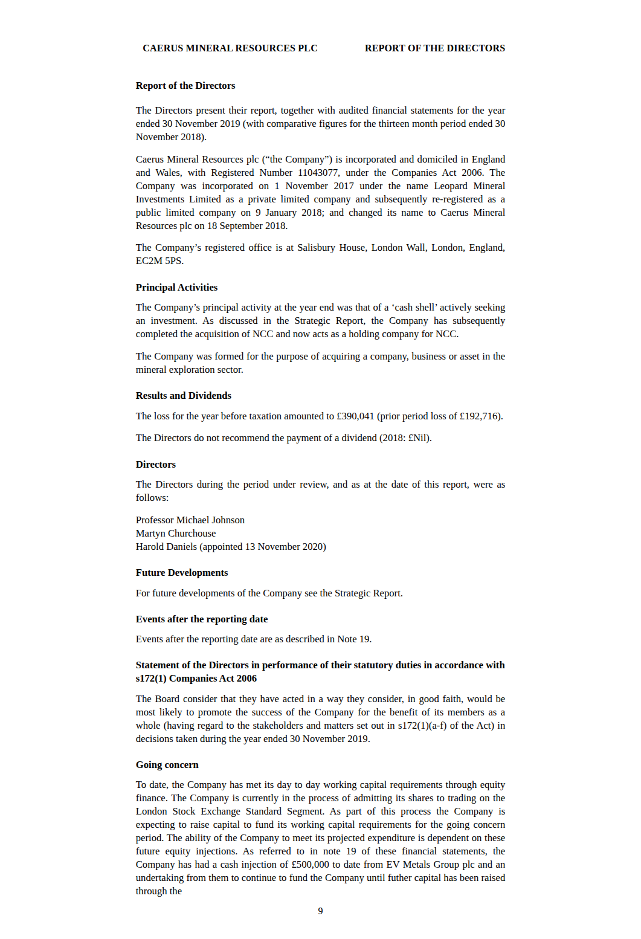CAERUS MINERAL RESOURCES PLC REPORT OF THE DIRECTORS
Report of the Directors
The Directors present their report, together with audited financial statements for the year ended 30 November 2019 (with comparative figures for the thirteen month period ended 30 November 2018).
Caerus Mineral Resources plc (“the Company”) is incorporated and domiciled in England and Wales, with Registered Number 11043077, under the Companies Act 2006. The Company was incorporated on 1 November 2017 under the name Leopard Mineral Investments Limited as a private limited company and subsequently re-registered as a public limited company on 9 January 2018; and changed its name to Caerus Mineral Resources plc on 18 September 2018.
The Company’s registered office is at Salisbury House, London Wall, London, England, EC2M 5PS.
Principal Activities
The Company’s principal activity at the year end was that of a ‘cash shell’ actively seeking an investment. As discussed in the Strategic Report, the Company has subsequently completed the acquisition of NCC and now acts as a holding company for NCC.
The Company was formed for the purpose of acquiring a company, business or asset in the mineral exploration sector.
Results and Dividends
The loss for the year before taxation amounted to £390,041 (prior period loss of £192,716).
The Directors do not recommend the payment of a dividend (2018: £Nil).
Directors
The Directors during the period under review, and as at the date of this report, were as follows:
Professor Michael Johnson
Martyn Churchouse
Harold Daniels (appointed 13 November 2020)
Future Developments
For future developments of the Company see the Strategic Report.
Events after the reporting date
Events after the reporting date are as described in Note 19.
Statement of the Directors in performance of their statutory duties in accordance with s172(1) Companies Act 2006
The Board consider that they have acted in a way they consider, in good faith, would be most likely to promote the success of the Company for the benefit of its members as a whole (having regard to the stakeholders and matters set out in s172(1)(a-f) of the Act) in decisions taken during the year ended 30 November 2019.
Going concern
To date, the Company has met its day to day working capital requirements through equity finance. The Company is currently in the process of admitting its shares to trading on the London Stock Exchange Standard Segment. As part of this process the Company is expecting to raise capital to fund its working capital requirements for the going concern period. The ability of the Company to meet its projected expenditure is dependent on these future equity injections. As referred to in note 19 of these financial statements, the Company has had a cash injection of £500,000 to date from EV Metals Group plc and an undertaking from them to continue to fund the Company until futher capital has been raised through the
9